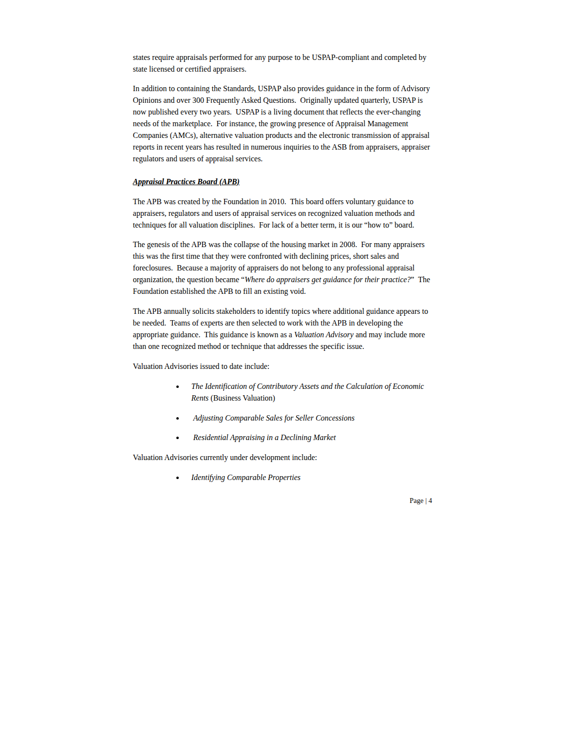states require appraisals performed for any purpose to be USPAP-compliant and completed by state licensed or certified appraisers.
In addition to containing the Standards, USPAP also provides guidance in the form of Advisory Opinions and over 300 Frequently Asked Questions. Originally updated quarterly, USPAP is now published every two years. USPAP is a living document that reflects the ever-changing needs of the marketplace. For instance, the growing presence of Appraisal Management Companies (AMCs), alternative valuation products and the electronic transmission of appraisal reports in recent years has resulted in numerous inquiries to the ASB from appraisers, appraiser regulators and users of appraisal services.
Appraisal Practices Board (APB)
The APB was created by the Foundation in 2010. This board offers voluntary guidance to appraisers, regulators and users of appraisal services on recognized valuation methods and techniques for all valuation disciplines. For lack of a better term, it is our “how to” board.
The genesis of the APB was the collapse of the housing market in 2008. For many appraisers this was the first time that they were confronted with declining prices, short sales and foreclosures. Because a majority of appraisers do not belong to any professional appraisal organization, the question became “Where do appraisers get guidance for their practice?” The Foundation established the APB to fill an existing void.
The APB annually solicits stakeholders to identify topics where additional guidance appears to be needed. Teams of experts are then selected to work with the APB in developing the appropriate guidance. This guidance is known as a Valuation Advisory and may include more than one recognized method or technique that addresses the specific issue.
Valuation Advisories issued to date include:
The Identification of Contributory Assets and the Calculation of Economic Rents (Business Valuation)
Adjusting Comparable Sales for Seller Concessions
Residential Appraising in a Declining Market
Valuation Advisories currently under development include:
Identifying Comparable Properties
Page | 4